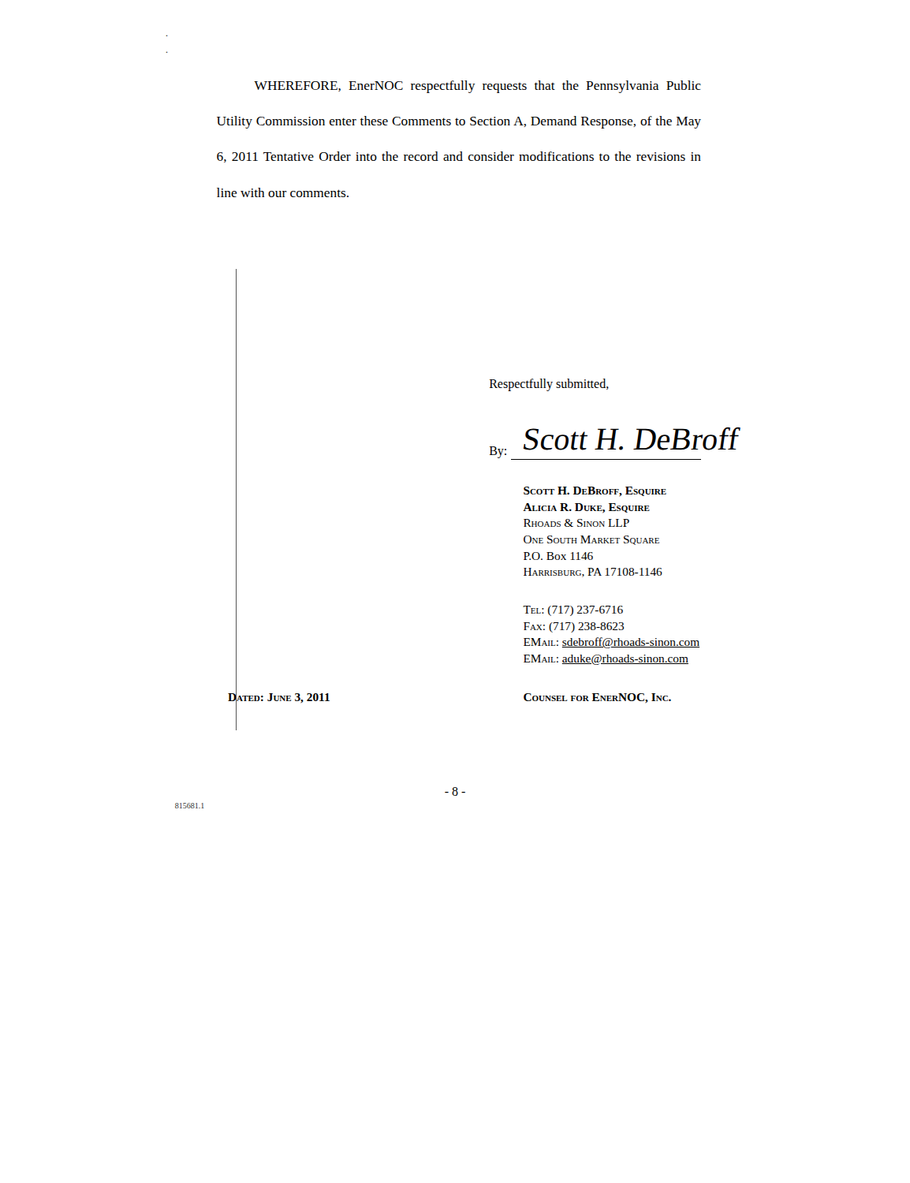·
·
WHEREFORE, EnerNOC respectfully requests that the Pennsylvania Public Utility Commission enter these Comments to Section A, Demand Response, of the May 6, 2011 Tentative Order into the record and consider modifications to the revisions in line with our comments.
Respectfully submitted,
By: Scott H. DeBroff
Scott H. DeBroff, Esquire
Alicia R. Duke, Esquire
Rhoads & Sinon LLP
One South Market Square
P.O. Box 1146
Harrisburg, PA 17108-1146
Tel: (717) 237-6716
Fax: (717) 238-8623
EMail: sdebroff@rhoads-sinon.com
EMail: aduke@rhoads-sinon.com
Dated: June 3, 2011
Counsel for EnerNOC, Inc.
- 8 -
815681.1